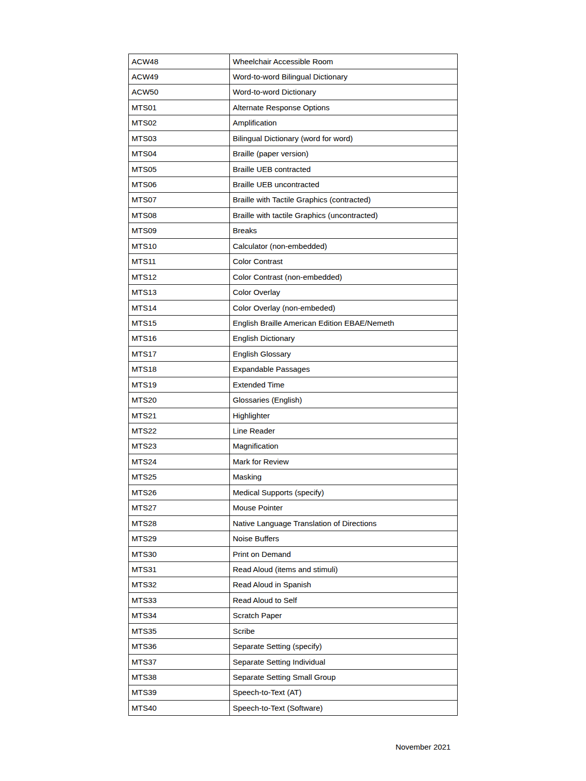| ACW48 | Wheelchair Accessible Room |
| ACW49 | Word-to-word Bilingual Dictionary |
| ACW50 | Word-to-word Dictionary |
| MTS01 | Alternate Response Options |
| MTS02 | Amplification |
| MTS03 | Bilingual Dictionary (word for word) |
| MTS04 | Braille (paper version) |
| MTS05 | Braille UEB contracted |
| MTS06 | Braille UEB uncontracted |
| MTS07 | Braille with Tactile Graphics (contracted) |
| MTS08 | Braille with tactile Graphics (uncontracted) |
| MTS09 | Breaks |
| MTS10 | Calculator (non-embedded) |
| MTS11 | Color Contrast |
| MTS12 | Color Contrast (non-embedded) |
| MTS13 | Color Overlay |
| MTS14 | Color Overlay (non-embeded) |
| MTS15 | English Braille American Edition EBAE/Nemeth |
| MTS16 | English Dictionary |
| MTS17 | English Glossary |
| MTS18 | Expandable Passages |
| MTS19 | Extended Time |
| MTS20 | Glossaries (English) |
| MTS21 | Highlighter |
| MTS22 | Line Reader |
| MTS23 | Magnification |
| MTS24 | Mark for Review |
| MTS25 | Masking |
| MTS26 | Medical Supports (specify) |
| MTS27 | Mouse Pointer |
| MTS28 | Native Language Translation of Directions |
| MTS29 | Noise Buffers |
| MTS30 | Print on Demand |
| MTS31 | Read Aloud (items and stimuli) |
| MTS32 | Read Aloud in Spanish |
| MTS33 | Read Aloud to Self |
| MTS34 | Scratch Paper |
| MTS35 | Scribe |
| MTS36 | Separate Setting (specify) |
| MTS37 | Separate Setting Individual |
| MTS38 | Separate Setting Small Group |
| MTS39 | Speech-to-Text (AT) |
| MTS40 | Speech-to-Text (Software) |
November 2021